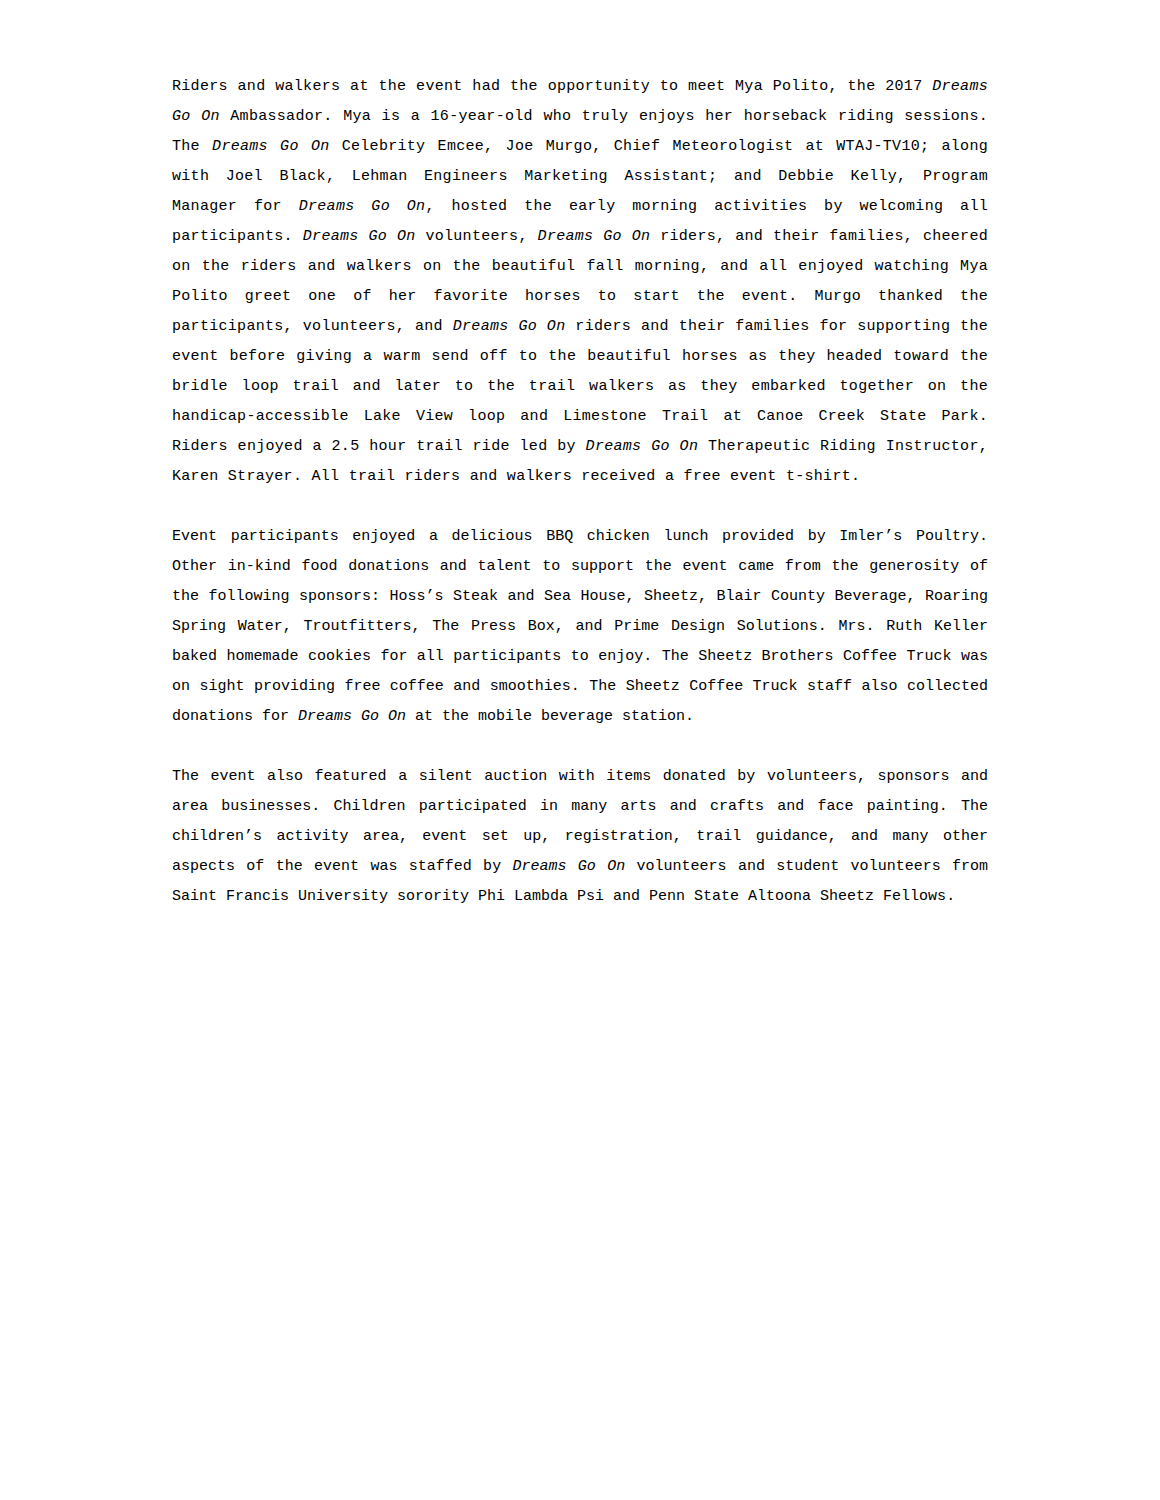Riders and walkers at the event had the opportunity to meet Mya Polito, the 2017 Dreams Go On Ambassador. Mya is a 16-year-old who truly enjoys her horseback riding sessions. The Dreams Go On Celebrity Emcee, Joe Murgo, Chief Meteorologist at WTAJ-TV10; along with Joel Black, Lehman Engineers Marketing Assistant; and Debbie Kelly, Program Manager for Dreams Go On, hosted the early morning activities by welcoming all participants. Dreams Go On volunteers, Dreams Go On riders, and their families, cheered on the riders and walkers on the beautiful fall morning, and all enjoyed watching Mya Polito greet one of her favorite horses to start the event. Murgo thanked the participants, volunteers, and Dreams Go On riders and their families for supporting the event before giving a warm send off to the beautiful horses as they headed toward the bridle loop trail and later to the trail walkers as they embarked together on the handicap-accessible Lake View loop and Limestone Trail at Canoe Creek State Park. Riders enjoyed a 2.5 hour trail ride led by Dreams Go On Therapeutic Riding Instructor, Karen Strayer. All trail riders and walkers received a free event t-shirt.
Event participants enjoyed a delicious BBQ chicken lunch provided by Imler’s Poultry. Other in-kind food donations and talent to support the event came from the generosity of the following sponsors: Hoss’s Steak and Sea House, Sheetz, Blair County Beverage, Roaring Spring Water, Troutfitters, The Press Box, and Prime Design Solutions. Mrs. Ruth Keller baked homemade cookies for all participants to enjoy. The Sheetz Brothers Coffee Truck was on sight providing free coffee and smoothies. The Sheetz Coffee Truck staff also collected donations for Dreams Go On at the mobile beverage station.
The event also featured a silent auction with items donated by volunteers, sponsors and area businesses. Children participated in many arts and crafts and face painting. The children’s activity area, event set up, registration, trail guidance, and many other aspects of the event was staffed by Dreams Go On volunteers and student volunteers from Saint Francis University sorority Phi Lambda Psi and Penn State Altoona Sheetz Fellows.